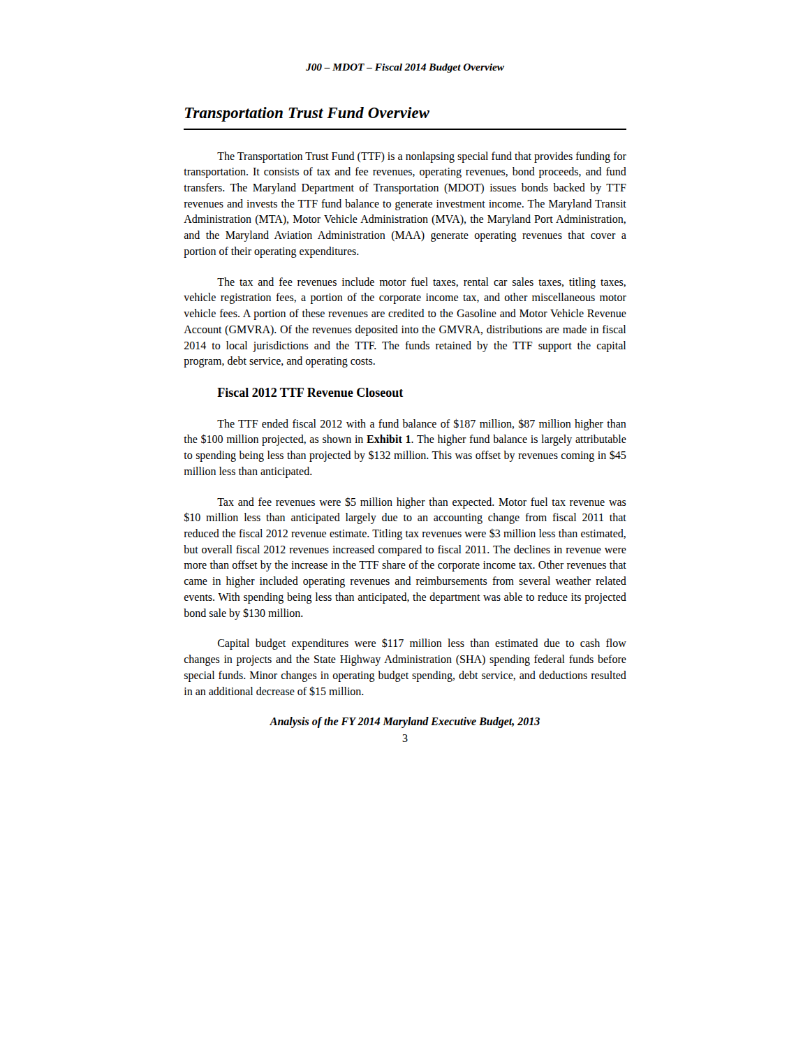J00 – MDOT – Fiscal 2014 Budget Overview
Transportation Trust Fund Overview
The Transportation Trust Fund (TTF) is a nonlapsing special fund that provides funding for transportation. It consists of tax and fee revenues, operating revenues, bond proceeds, and fund transfers. The Maryland Department of Transportation (MDOT) issues bonds backed by TTF revenues and invests the TTF fund balance to generate investment income. The Maryland Transit Administration (MTA), Motor Vehicle Administration (MVA), the Maryland Port Administration, and the Maryland Aviation Administration (MAA) generate operating revenues that cover a portion of their operating expenditures.
The tax and fee revenues include motor fuel taxes, rental car sales taxes, titling taxes, vehicle registration fees, a portion of the corporate income tax, and other miscellaneous motor vehicle fees. A portion of these revenues are credited to the Gasoline and Motor Vehicle Revenue Account (GMVRA). Of the revenues deposited into the GMVRA, distributions are made in fiscal 2014 to local jurisdictions and the TTF. The funds retained by the TTF support the capital program, debt service, and operating costs.
Fiscal 2012 TTF Revenue Closeout
The TTF ended fiscal 2012 with a fund balance of $187 million, $87 million higher than the $100 million projected, as shown in Exhibit 1. The higher fund balance is largely attributable to spending being less than projected by $132 million. This was offset by revenues coming in $45 million less than anticipated.
Tax and fee revenues were $5 million higher than expected. Motor fuel tax revenue was $10 million less than anticipated largely due to an accounting change from fiscal 2011 that reduced the fiscal 2012 revenue estimate. Titling tax revenues were $3 million less than estimated, but overall fiscal 2012 revenues increased compared to fiscal 2011. The declines in revenue were more than offset by the increase in the TTF share of the corporate income tax. Other revenues that came in higher included operating revenues and reimbursements from several weather related events. With spending being less than anticipated, the department was able to reduce its projected bond sale by $130 million.
Capital budget expenditures were $117 million less than estimated due to cash flow changes in projects and the State Highway Administration (SHA) spending federal funds before special funds. Minor changes in operating budget spending, debt service, and deductions resulted in an additional decrease of $15 million.
Analysis of the FY 2014 Maryland Executive Budget, 2013
3